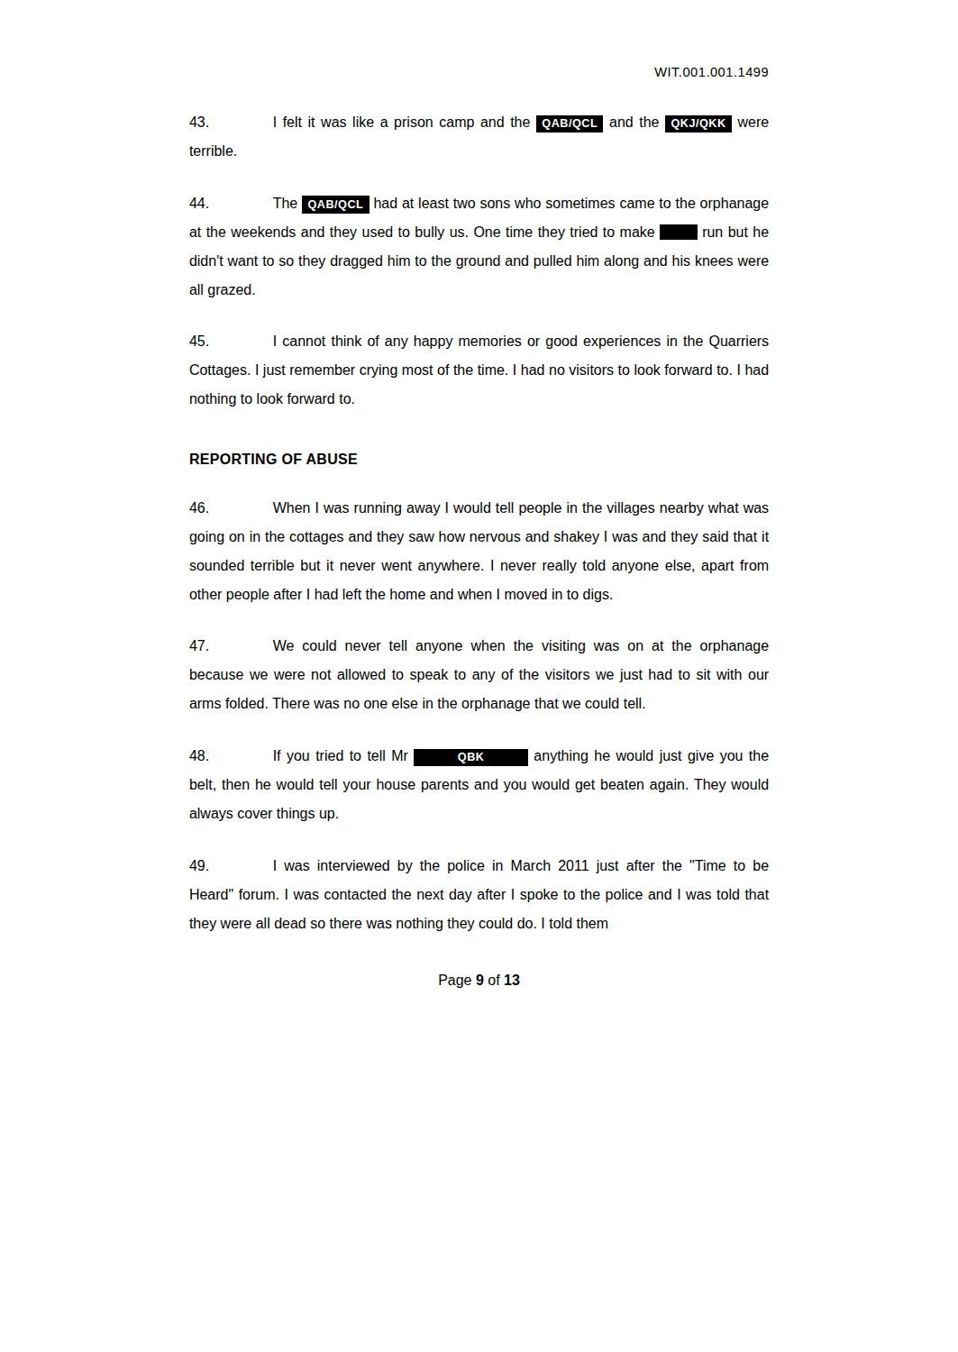WIT.001.001.1499
43. I felt it was like a prison camp and the QAB/QCL and the QKJ/QKK were terrible.
44. The QAB/QCL had at least two sons who sometimes came to the orphanage at the weekends and they used to bully us. One time they tried to make run but he didn't want to so they dragged him to the ground and pulled him along and his knees were all grazed.
45. I cannot think of any happy memories or good experiences in the Quarriers Cottages. I just remember crying most of the time. I had no visitors to look forward to. I had nothing to look forward to.
REPORTING OF ABUSE
46. When I was running away I would tell people in the villages nearby what was going on in the cottages and they saw how nervous and shakey I was and they said that it sounded terrible but it never went anywhere. I never really told anyone else, apart from other people after I had left the home and when I moved in to digs.
47. We could never tell anyone when the visiting was on at the orphanage because we were not allowed to speak to any of the visitors we just had to sit with our arms folded. There was no one else in the orphanage that we could tell.
48. If you tried to tell Mr QBK anything he would just give you the belt, then he would tell your house parents and you would get beaten again. They would always cover things up.
49. I was interviewed by the police in March 2011 just after the "Time to be Heard" forum. I was contacted the next day after I spoke to the police and I was told that they were all dead so there was nothing they could do. I told them
Page 9 of 13